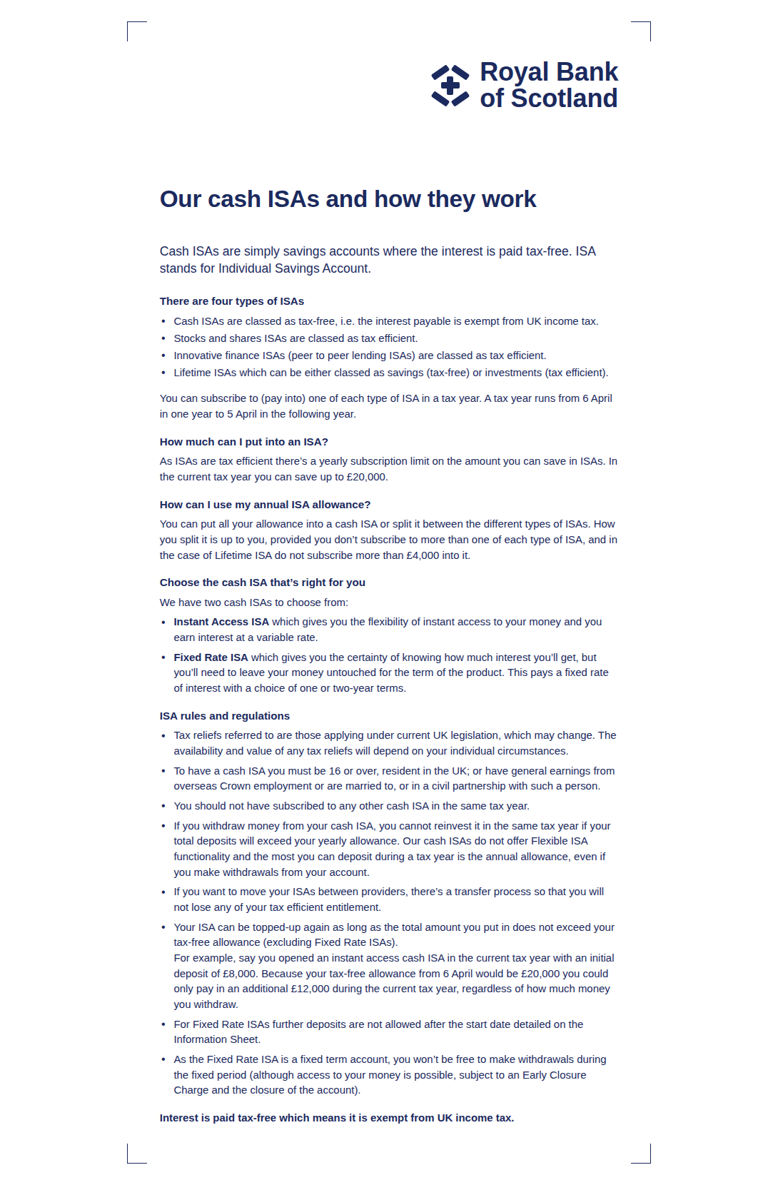Royal Bank
of Scotland
Our cash ISAs and how they work
Cash ISAs are simply savings accounts where the interest is paid tax-free. ISA stands for Individual Savings Account.
There are four types of ISAs
Cash ISAs are classed as tax-free, i.e. the interest payable is exempt from UK income tax.
Stocks and shares ISAs are classed as tax efficient.
Innovative finance ISAs (peer to peer lending ISAs) are classed as tax efficient.
Lifetime ISAs which can be either classed as savings (tax-free) or investments (tax efficient).
You can subscribe to (pay into) one of each type of ISA in a tax year. A tax year runs from 6 April in one year to 5 April in the following year.
How much can I put into an ISA?
As ISAs are tax efficient there’s a yearly subscription limit on the amount you can save in ISAs. In the current tax year you can save up to £20,000.
How can I use my annual ISA allowance?
You can put all your allowance into a cash ISA or split it between the different types of ISAs. How you split it is up to you, provided you don’t subscribe to more than one of each type of ISA, and in the case of Lifetime ISA do not subscribe more than £4,000 into it.
Choose the cash ISA that’s right for you
We have two cash ISAs to choose from:
Instant Access ISA which gives you the flexibility of instant access to your money and you earn interest at a variable rate.
Fixed Rate ISA which gives you the certainty of knowing how much interest you’ll get, but you’ll need to leave your money untouched for the term of the product. This pays a fixed rate of interest with a choice of one or two-year terms.
ISA rules and regulations
Tax reliefs referred to are those applying under current UK legislation, which may change. The availability and value of any tax reliefs will depend on your individual circumstances.
To have a cash ISA you must be 16 or over, resident in the UK; or have general earnings from overseas Crown employment or are married to, or in a civil partnership with such a person.
You should not have subscribed to any other cash ISA in the same tax year.
If you withdraw money from your cash ISA, you cannot reinvest it in the same tax year if your total deposits will exceed your yearly allowance. Our cash ISAs do not offer Flexible ISA functionality and the most you can deposit during a tax year is the annual allowance, even if you make withdrawals from your account.
If you want to move your ISAs between providers, there’s a transfer process so that you will not lose any of your tax efficient entitlement.
Your ISA can be topped-up again as long as the total amount you put in does not exceed your tax-free allowance (excluding Fixed Rate ISAs).
For example, say you opened an instant access cash ISA in the current tax year with an initial deposit of £8,000. Because your tax-free allowance from 6 April would be £20,000 you could only pay in an additional £12,000 during the current tax year, regardless of how much money you withdraw.
For Fixed Rate ISAs further deposits are not allowed after the start date detailed on the Information Sheet.
As the Fixed Rate ISA is a fixed term account, you won’t be free to make withdrawals during the fixed period (although access to your money is possible, subject to an Early Closure Charge and the closure of the account).
Interest is paid tax-free which means it is exempt from UK income tax.